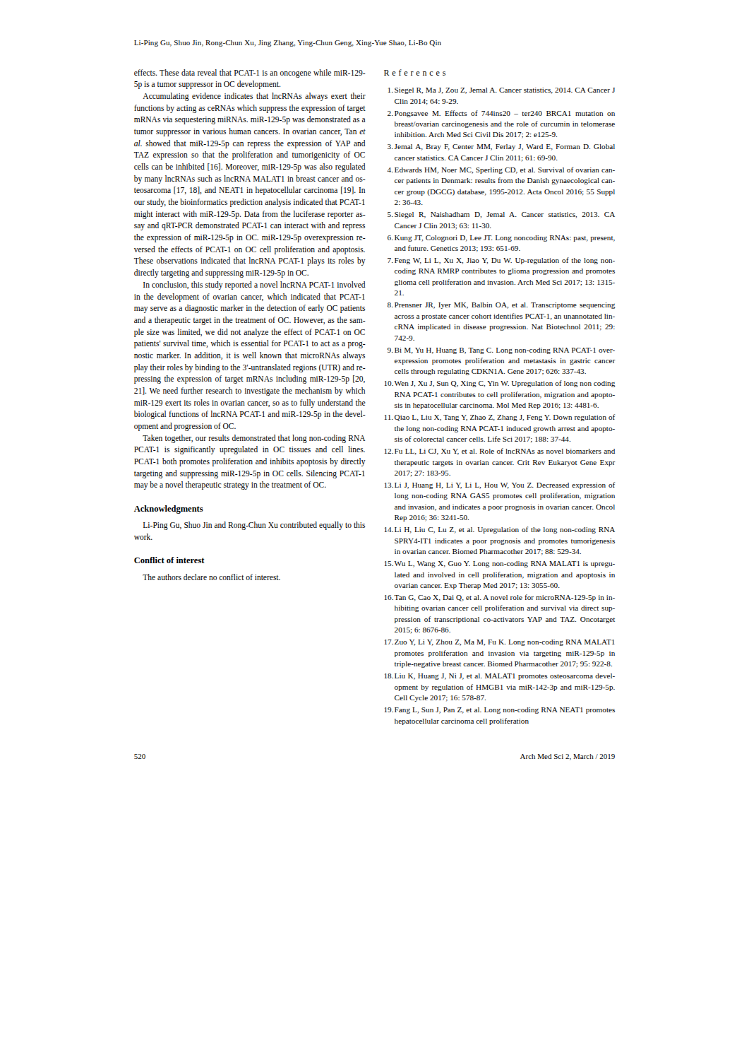Li-Ping Gu, Shuo Jin, Rong-Chun Xu, Jing Zhang, Ying-Chun Geng, Xing-Yue Shao, Li-Bo Qin
effects. These data reveal that PCAT-1 is an oncogene while miR-129-5p is a tumor suppressor in OC development.
Accumulating evidence indicates that lncRNAs always exert their functions by acting as ceRNAs which suppress the expression of target mRNAs via sequestering miRNAs. miR-129-5p was demonstrated as a tumor suppressor in various human cancers. In ovarian cancer, Tan et al. showed that miR-129-5p can repress the expression of YAP and TAZ expression so that the proliferation and tumorigenicity of OC cells can be inhibited [16]. Moreover, miR-129-5p was also regulated by many lncRNAs such as lncRNA MALAT1 in breast cancer and osteosarcoma [17, 18], and NEAT1 in hepatocellular carcinoma [19]. In our study, the bioinformatics prediction analysis indicated that PCAT-1 might interact with miR-129-5p. Data from the luciferase reporter assay and qRT-PCR demonstrated PCAT-1 can interact with and repress the expression of miR-129-5p in OC. miR-129-5p overexpression reversed the effects of PCAT-1 on OC cell proliferation and apoptosis. These observations indicated that lncRNA PCAT-1 plays its roles by directly targeting and suppressing miR-129-5p in OC.
In conclusion, this study reported a novel lncRNA PCAT-1 involved in the development of ovarian cancer, which indicated that PCAT-1 may serve as a diagnostic marker in the detection of early OC patients and a therapeutic target in the treatment of OC. However, as the sample size was limited, we did not analyze the effect of PCAT-1 on OC patients' survival time, which is essential for PCAT-1 to act as a prognostic marker. In addition, it is well known that microRNAs always play their roles by binding to the 3′-untranslated regions (UTR) and repressing the expression of target mRNAs including miR-129-5p [20, 21]. We need further research to investigate the mechanism by which miR-129 exert its roles in ovarian cancer, so as to fully understand the biological functions of lncRNA PCAT-1 and miR-129-5p in the development and progression of OC.
Taken together, our results demonstrated that long non-coding RNA PCAT-1 is significantly upregulated in OC tissues and cell lines. PCAT-1 both promotes proliferation and inhibits apoptosis by directly targeting and suppressing miR-129-5p in OC cells. Silencing PCAT-1 may be a novel therapeutic strategy in the treatment of OC.
Acknowledgments
Li-Ping Gu, Shuo Jin and Rong-Chun Xu contributed equally to this work.
Conflict of interest
The authors declare no conflict of interest.
References
Siegel R, Ma J, Zou Z, Jemal A. Cancer statistics, 2014. CA Cancer J Clin 2014; 64: 9-29.
Pongsavee M. Effects of 744ins20 – ter240 BRCA1 mutation on breast/ovarian carcinogenesis and the role of curcumin in telomerase inhibition. Arch Med Sci Civil Dis 2017; 2: e125-9.
Jemal A, Bray F, Center MM, Ferlay J, Ward E, Forman D. Global cancer statistics. CA Cancer J Clin 2011; 61: 69-90.
Edwards HM, Noer MC, Sperling CD, et al. Survival of ovarian cancer patients in Denmark: results from the Danish gynaecological cancer group (DGCG) database, 1995-2012. Acta Oncol 2016; 55 Suppl 2: 36-43.
Siegel R, Naishadham D, Jemal A. Cancer statistics, 2013. CA Cancer J Clin 2013; 63: 11-30.
Kung JT, Colognori D, Lee JT. Long noncoding RNAs: past, present, and future. Genetics 2013; 193: 651-69.
Feng W, Li L, Xu X, Jiao Y, Du W. Up-regulation of the long non-coding RNA RMRP contributes to glioma progression and promotes glioma cell proliferation and invasion. Arch Med Sci 2017; 13: 1315-21.
Prensner JR, Iyer MK, Balbin OA, et al. Transcriptome sequencing across a prostate cancer cohort identifies PCAT-1, an unannotated lincRNA implicated in disease progression. Nat Biotechnol 2011; 29: 742-9.
Bi M, Yu H, Huang B, Tang C. Long non-coding RNA PCAT-1 over-expression promotes proliferation and metastasis in gastric cancer cells through regulating CDKN1A. Gene 2017; 626: 337-43.
Wen J, Xu J, Sun Q, Xing C, Yin W. Upregulation of long non coding RNA PCAT-1 contributes to cell proliferation, migration and apoptosis in hepatocellular carcinoma. Mol Med Rep 2016; 13: 4481-6.
Qiao L, Liu X, Tang Y, Zhao Z, Zhang J, Feng Y. Down regulation of the long non-coding RNA PCAT-1 induced growth arrest and apoptosis of colorectal cancer cells. Life Sci 2017; 188: 37-44.
Fu LL, Li CJ, Xu Y, et al. Role of lncRNAs as novel biomarkers and therapeutic targets in ovarian cancer. Crit Rev Eukaryot Gene Expr 2017; 27: 183-95.
Li J, Huang H, Li Y, Li L, Hou W, You Z. Decreased expression of long non-coding RNA GAS5 promotes cell proliferation, migration and invasion, and indicates a poor prognosis in ovarian cancer. Oncol Rep 2016; 36: 3241-50.
Li H, Liu C, Lu Z, et al. Upregulation of the long non-coding RNA SPRY4-IT1 indicates a poor prognosis and promotes tumorigenesis in ovarian cancer. Biomed Pharmacother 2017; 88: 529-34.
Wu L, Wang X, Guo Y. Long non-coding RNA MALAT1 is upregulated and involved in cell proliferation, migration and apoptosis in ovarian cancer. Exp Therap Med 2017; 13: 3055-60.
Tan G, Cao X, Dai Q, et al. A novel role for microRNA-129-5p in inhibiting ovarian cancer cell proliferation and survival via direct suppression of transcriptional co-activators YAP and TAZ. Oncotarget 2015; 6: 8676-86.
Zuo Y, Li Y, Zhou Z, Ma M, Fu K. Long non-coding RNA MALAT1 promotes proliferation and invasion via targeting miR-129-5p in triple-negative breast cancer. Biomed Pharmacother 2017; 95: 922-8.
Liu K, Huang J, Ni J, et al. MALAT1 promotes osteosarcoma development by regulation of HMGB1 via miR-142-3p and miR-129-5p. Cell Cycle 2017; 16: 578-87.
Fang L, Sun J, Pan Z, et al. Long non-coding RNA NEAT1 promotes hepatocellular carcinoma cell proliferation
520
Arch Med Sci 2, March / 2019